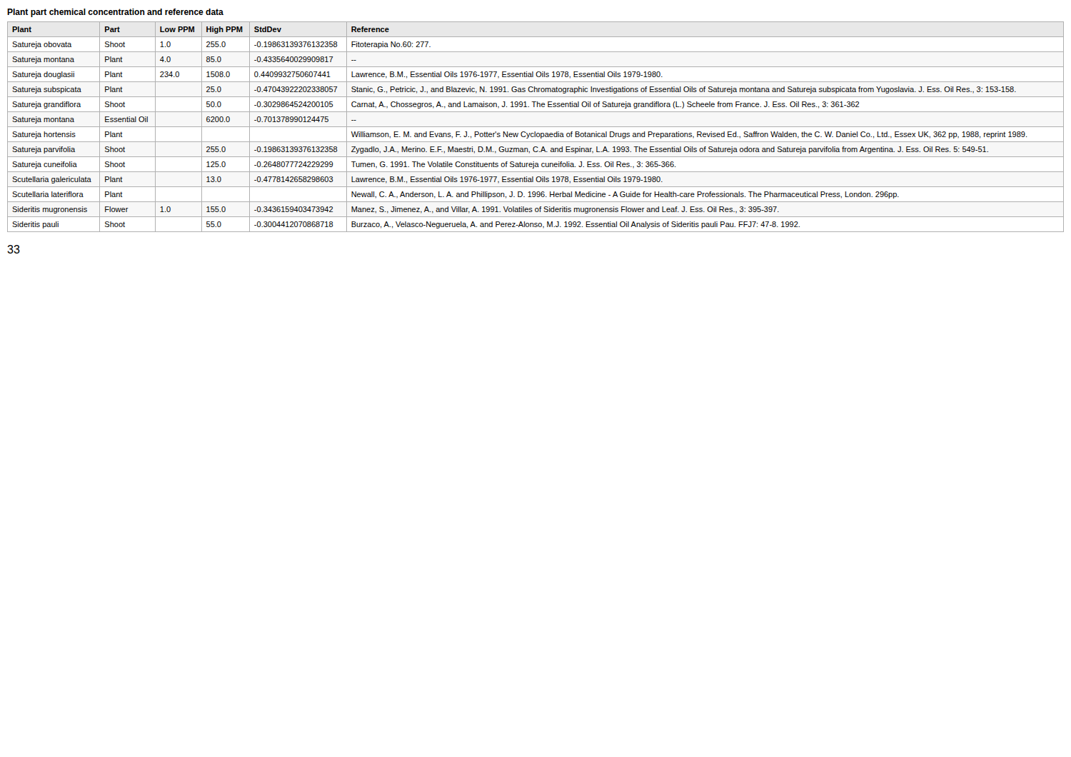Plant part chemical concentration and reference data
| Plant | Part | Low PPM | High PPM | StdDev | Reference |
| --- | --- | --- | --- | --- | --- |
| Satureja obovata | Shoot | 1.0 | 255.0 | -0.19863139376132358 | Fitoterapia No.60: 277. |
| Satureja montana | Plant | 4.0 | 85.0 | -0.4335640029909817 | -- |
| Satureja douglasii | Plant | 234.0 | 1508.0 | 0.4409932750607441 | Lawrence, B.M., Essential Oils 1976-1977, Essential Oils 1978, Essential Oils 1979-1980. |
| Satureja subspicata | Plant | | 25.0 | -0.47043922202338057 | Stanic, G., Petricic, J., and Blazevic, N. 1991. Gas Chromatographic Investigations of Essential Oils of Satureja montana and Satureja subspicata from Yugoslavia. J. Ess. Oil Res., 3: 153-158. |
| Satureja grandiflora | Shoot | | 50.0 | -0.3029864524200105 | Carnat, A., Chossegros, A., and Lamaison, J. 1991. The Essential Oil of Satureja grandiflora (L.) Scheele from France. J. Ess. Oil Res., 3: 361-362 |
| Satureja montana | Essential Oil | | 6200.0 | -0.701378990124475 | -- |
| Satureja hortensis | Plant | | | | Williamson, E. M. and Evans, F. J., Potter's New Cyclopaedia of Botanical Drugs and Preparations, Revised Ed., Saffron Walden, the C. W. Daniel Co., Ltd., Essex UK, 362 pp, 1988, reprint 1989. |
| Satureja parvifolia | Shoot | | 255.0 | -0.19863139376132358 | Zygadlo, J.A., Merino. E.F., Maestri, D.M., Guzman, C.A. and Espinar, L.A. 1993. The Essential Oils of Satureja odora and Satureja parvifolia from Argentina. J. Ess. Oil Res. 5: 549-51. |
| Satureja cuneifolia | Shoot | | 125.0 | -0.2648077724229299 | Tumen, G. 1991. The Volatile Constituents of Satureja cuneifolia. J. Ess. Oil Res., 3: 365-366. |
| Scutellaria galericulata | Plant | | 13.0 | -0.4778142658298603 | Lawrence, B.M., Essential Oils 1976-1977, Essential Oils 1978, Essential Oils 1979-1980. |
| Scutellaria lateriflora | Plant | | | | Newall, C. A., Anderson, L. A. and Phillipson, J. D. 1996. Herbal Medicine - A Guide for Health-care Professionals. The Pharmaceutical Press, London. 296pp. |
| Sideritis mugronensis | Flower | 1.0 | 155.0 | -0.3436159403473942 | Manez, S., Jimenez, A., and Villar, A. 1991. Volatiles of Sideritis mugronensis Flower and Leaf. J. Ess. Oil Res., 3: 395-397. |
| Sideritis pauli | Shoot | | 55.0 | -0.3004412070868718 | Burzaco, A., Velasco-Negueruela, A. and Perez-Alonso, M.J. 1992. Essential Oil Analysis of Sideritis pauli Pau. FFJ7: 47-8. 1992. |
33